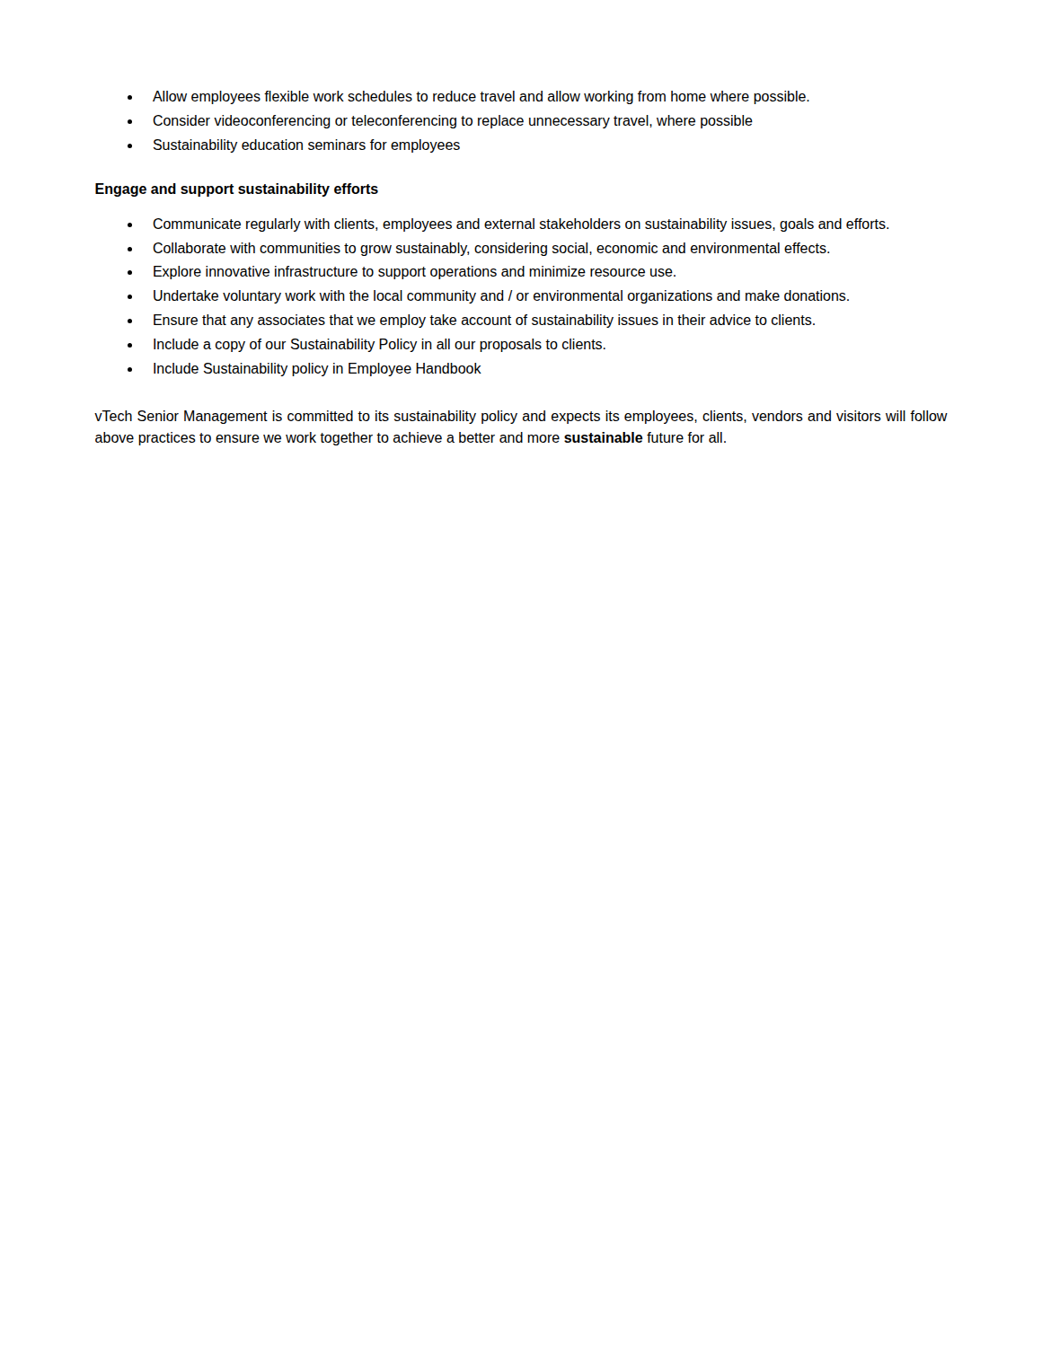Allow employees flexible work schedules to reduce travel and allow working from home where possible.
Consider videoconferencing or teleconferencing to replace unnecessary travel, where possible
Sustainability education seminars for employees
Engage and support sustainability efforts
Communicate regularly with clients, employees and external stakeholders on sustainability issues, goals and efforts.
Collaborate with communities to grow sustainably, considering social, economic and environmental effects.
Explore innovative infrastructure to support operations and minimize resource use.
Undertake voluntary work with the local community and / or environmental organizations and make donations.
Ensure that any associates that we employ take account of sustainability issues in their advice to clients.
Include a copy of our Sustainability Policy in all our proposals to clients.
Include Sustainability policy in Employee Handbook
vTech Senior Management is committed to its sustainability policy and expects its employees, clients, vendors and visitors will follow above practices to ensure we work together to achieve a better and more sustainable future for all.